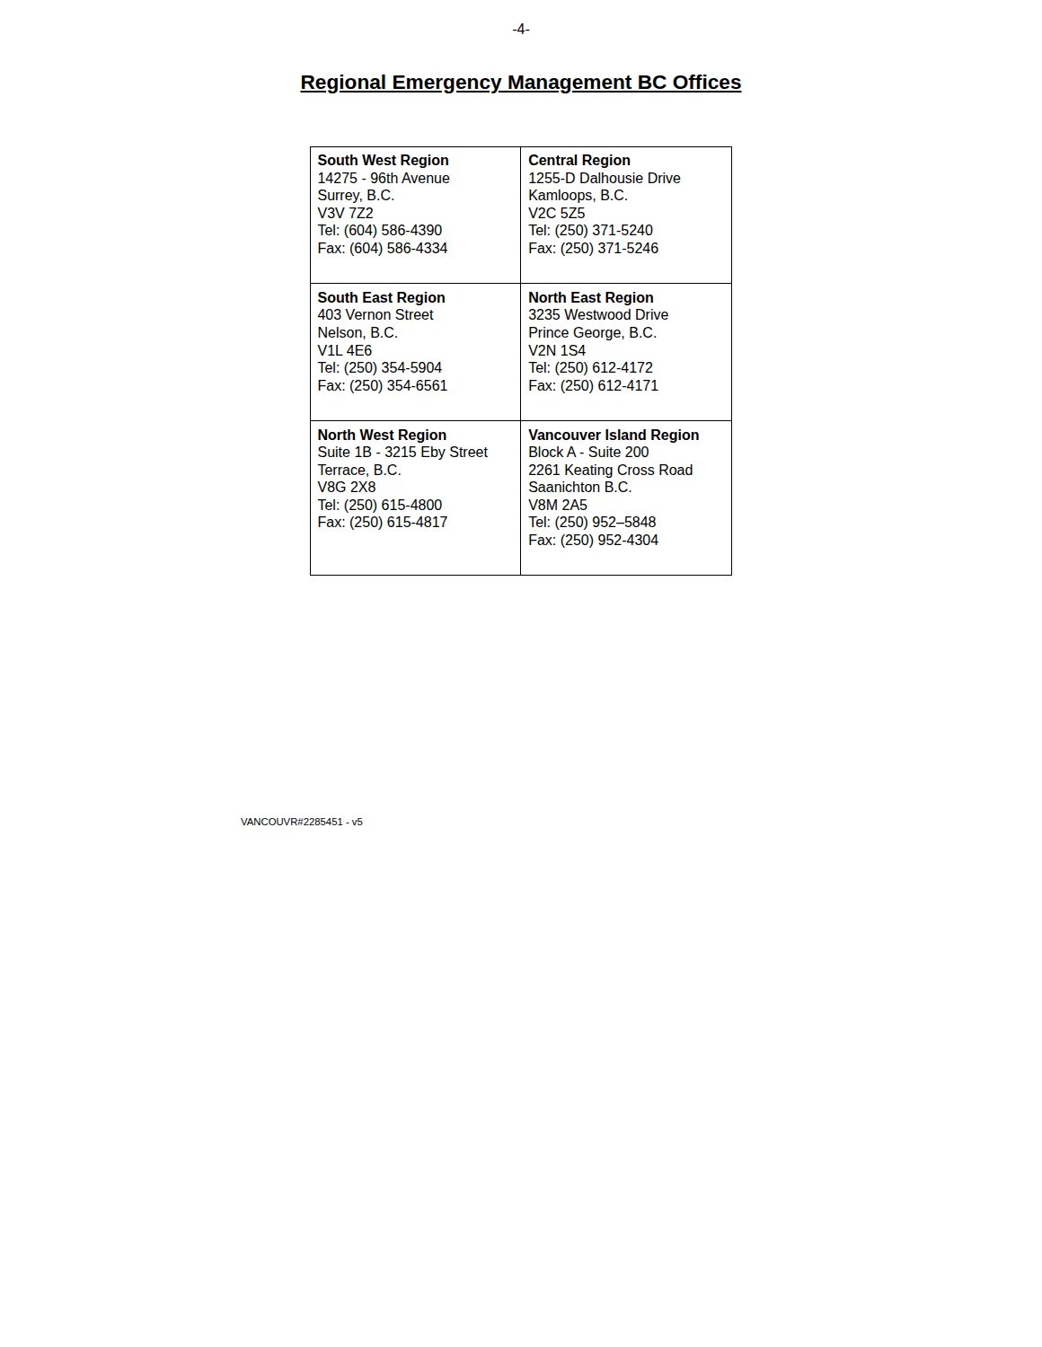-4-
Regional Emergency Management BC Offices
| South West Region 14275 - 96th Avenue Surrey, B.C. V3V 7Z2 Tel: (604) 586-4390 Fax: (604) 586-4334 | Central Region 1255-D Dalhousie Drive Kamloops, B.C. V2C 5Z5 Tel: (250) 371-5240 Fax: (250) 371-5246 |
| South East Region 403 Vernon Street Nelson, B.C. V1L 4E6 Tel: (250) 354-5904 Fax: (250) 354-6561 | North East Region 3235 Westwood Drive Prince George, B.C. V2N 1S4 Tel: (250) 612-4172 Fax: (250) 612-4171 |
| North West Region Suite 1B - 3215 Eby Street Terrace, B.C. V8G 2X8 Tel: (250) 615-4800 Fax: (250) 615-4817 | Vancouver Island Region Block A - Suite 200 2261 Keating Cross Road Saanichton B.C. V8M 2A5 Tel: (250) 952–5848 Fax: (250) 952-4304 |
VANCOUVR#2285451 - v5